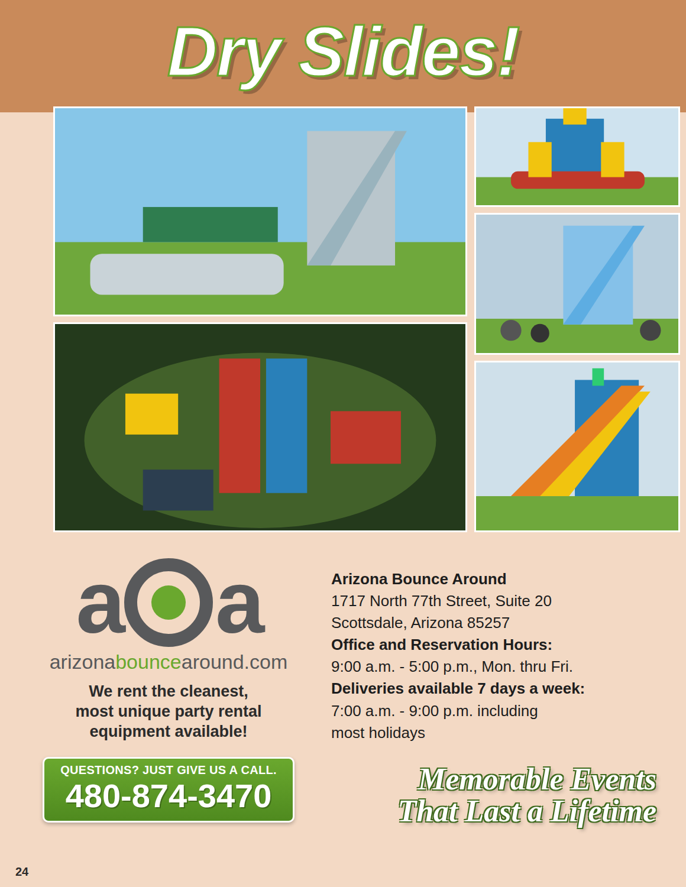Dry Slides!
a a
arizonabouncearound.com
We rent the cleanest,
most unique party rental
equipment available!
QUESTIONS? JUST GIVE US A CALL.
480-874-3470
Arizona Bounce Around
1717 North 77th Street, Suite 20
Scottsdale, Arizona 85257
Office and Reservation Hours:
9:00 a.m. - 5:00 p.m., Mon. thru Fri.
Deliveries available 7 days a week:
7:00 a.m. - 9:00 p.m. including
most holidays
Memorable Events
That Last a Lifetime
24